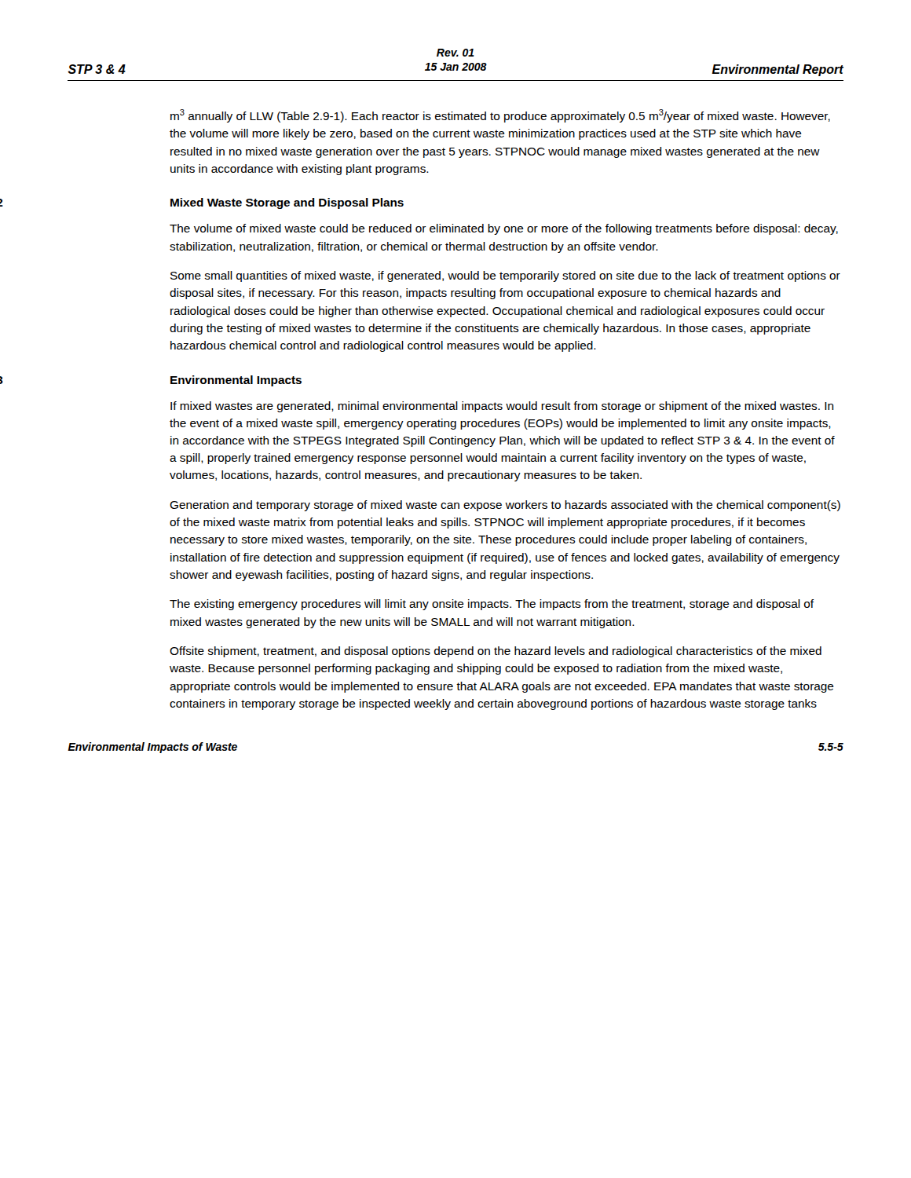Rev. 01
15 Jan 2008
STP 3 & 4
Environmental Report
m3 annually of LLW (Table 2.9-1). Each reactor is estimated to produce approximately 0.5 m3/year of mixed waste. However, the volume will more likely be zero, based on the current waste minimization practices used at the STP site which have resulted in no mixed waste generation over the past 5 years. STPNOC would manage mixed wastes generated at the new units in accordance with existing plant programs.
5.5.2.2 Mixed Waste Storage and Disposal Plans
The volume of mixed waste could be reduced or eliminated by one or more of the following treatments before disposal: decay, stabilization, neutralization, filtration, or chemical or thermal destruction by an offsite vendor.
Some small quantities of mixed waste, if generated, would be temporarily stored on site due to the lack of treatment options or disposal sites, if necessary. For this reason, impacts resulting from occupational exposure to chemical hazards and radiological doses could be higher than otherwise expected. Occupational chemical and radiological exposures could occur during the testing of mixed wastes to determine if the constituents are chemically hazardous. In those cases, appropriate hazardous chemical control and radiological control measures would be applied.
5.5.2.3 Environmental Impacts
If mixed wastes are generated, minimal environmental impacts would result from storage or shipment of the mixed wastes. In the event of a mixed waste spill, emergency operating procedures (EOPs) would be implemented to limit any onsite impacts, in accordance with the STPEGS Integrated Spill Contingency Plan, which will be updated to reflect STP 3 & 4. In the event of a spill, properly trained emergency response personnel would maintain a current facility inventory on the types of waste, volumes, locations, hazards, control measures, and precautionary measures to be taken.
Generation and temporary storage of mixed waste can expose workers to hazards associated with the chemical component(s) of the mixed waste matrix from potential leaks and spills. STPNOC will implement appropriate procedures, if it becomes necessary to store mixed wastes, temporarily, on the site. These procedures could include proper labeling of containers, installation of fire detection and suppression equipment (if required), use of fences and locked gates, availability of emergency shower and eyewash facilities, posting of hazard signs, and regular inspections.
The existing emergency procedures will limit any onsite impacts. The impacts from the treatment, storage and disposal of mixed wastes generated by the new units will be SMALL and will not warrant mitigation.
Offsite shipment, treatment, and disposal options depend on the hazard levels and radiological characteristics of the mixed waste. Because personnel performing packaging and shipping could be exposed to radiation from the mixed waste, appropriate controls would be implemented to ensure that ALARA goals are not exceeded. EPA mandates that waste storage containers in temporary storage be inspected weekly and certain aboveground portions of hazardous waste storage tanks
Environmental Impacts of Waste
5.5-5